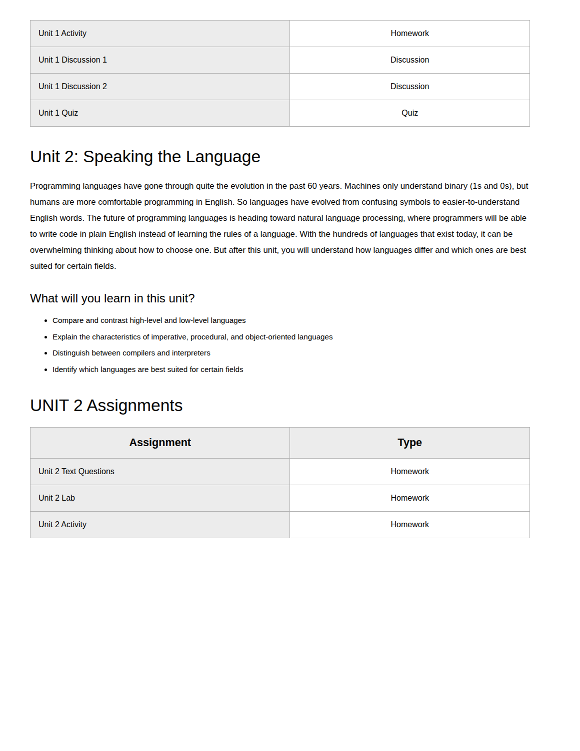| Unit 1 Activity | Homework |
| Unit 1 Discussion 1 | Discussion |
| Unit 1 Discussion 2 | Discussion |
| Unit 1 Quiz | Quiz |
Unit 2: Speaking the Language
Programming languages have gone through quite the evolution in the past 60 years. Machines only understand binary (1s and 0s), but humans are more comfortable programming in English. So languages have evolved from confusing symbols to easier-to-understand English words. The future of programming languages is heading toward natural language processing, where programmers will be able to write code in plain English instead of learning the rules of a language. With the hundreds of languages that exist today, it can be overwhelming thinking about how to choose one. But after this unit, you will understand how languages differ and which ones are best suited for certain fields.
What will you learn in this unit?
Compare and contrast high-level and low-level languages
Explain the characteristics of imperative, procedural, and object-oriented languages
Distinguish between compilers and interpreters
Identify which languages are best suited for certain fields
UNIT 2 Assignments
| Assignment | Type |
| --- | --- |
| Unit 2 Text Questions | Homework |
| Unit 2 Lab | Homework |
| Unit 2 Activity | Homework |